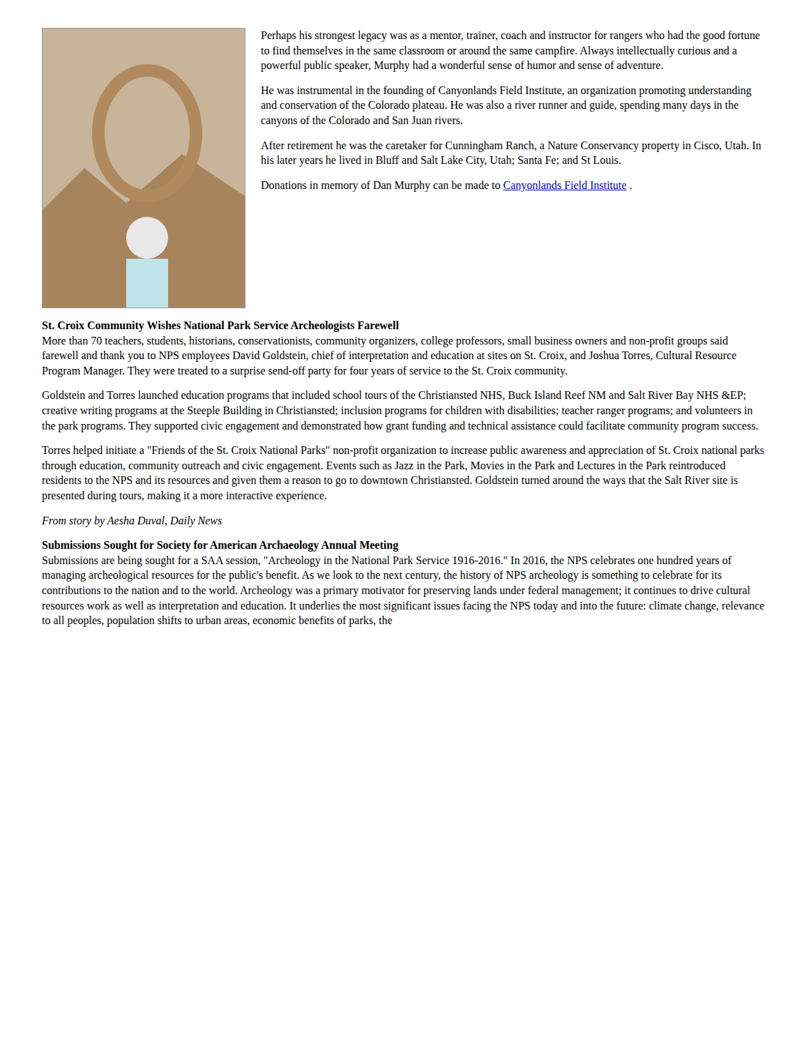Perhaps his strongest legacy was as a mentor, trainer, coach and instructor for rangers who had the good fortune to find themselves in the same classroom or around the same campfire. Always intellectually curious and a powerful public speaker, Murphy had a wonderful sense of humor and sense of adventure.
He was instrumental in the founding of Canyonlands Field Institute, an organization promoting understanding and conservation of the Colorado plateau. He was also a river runner and guide, spending many days in the canyons of the Colorado and San Juan rivers.
After retirement he was the caretaker for Cunningham Ranch, a Nature Conservancy property in Cisco, Utah. In his later years he lived in Bluff and Salt Lake City, Utah; Santa Fe; and St Louis.
Donations in memory of Dan Murphy can be made to Canyonlands Field Institute .
St. Croix Community Wishes National Park Service Archeologists Farewell
More than 70 teachers, students, historians, conservationists, community organizers, college professors, small business owners and non-profit groups said farewell and thank you to NPS employees David Goldstein, chief of interpretation and education at sites on St. Croix, and Joshua Torres, Cultural Resource Program Manager. They were treated to a surprise send-off party for four years of service to the St. Croix community.
Goldstein and Torres launched education programs that included school tours of the Christiansted NHS, Buck Island Reef NM and Salt River Bay NHS &EP; creative writing programs at the Steeple Building in Christiansted; inclusion programs for children with disabilities; teacher ranger programs; and volunteers in the park programs. They supported civic engagement and demonstrated how grant funding and technical assistance could facilitate community program success.
Torres helped initiate a "Friends of the St. Croix National Parks" non-profit organization to increase public awareness and appreciation of St. Croix national parks through education, community outreach and civic engagement. Events such as Jazz in the Park, Movies in the Park and Lectures in the Park reintroduced residents to the NPS and its resources and given them a reason to go to downtown Christiansted. Goldstein turned around the ways that the Salt River site is presented during tours, making it a more interactive experience.
From story by Aesha Duval, Daily News
Submissions Sought for Society for American Archaeology Annual Meeting
Submissions are being sought for a SAA session, "Archeology in the National Park Service 1916-2016." In 2016, the NPS celebrates one hundred years of managing archeological resources for the public's benefit. As we look to the next century, the history of NPS archeology is something to celebrate for its contributions to the nation and to the world. Archeology was a primary motivator for preserving lands under federal management; it continues to drive cultural resources work as well as interpretation and education. It underlies the most significant issues facing the NPS today and into the future: climate change, relevance to all peoples, population shifts to urban areas, economic benefits of parks, the